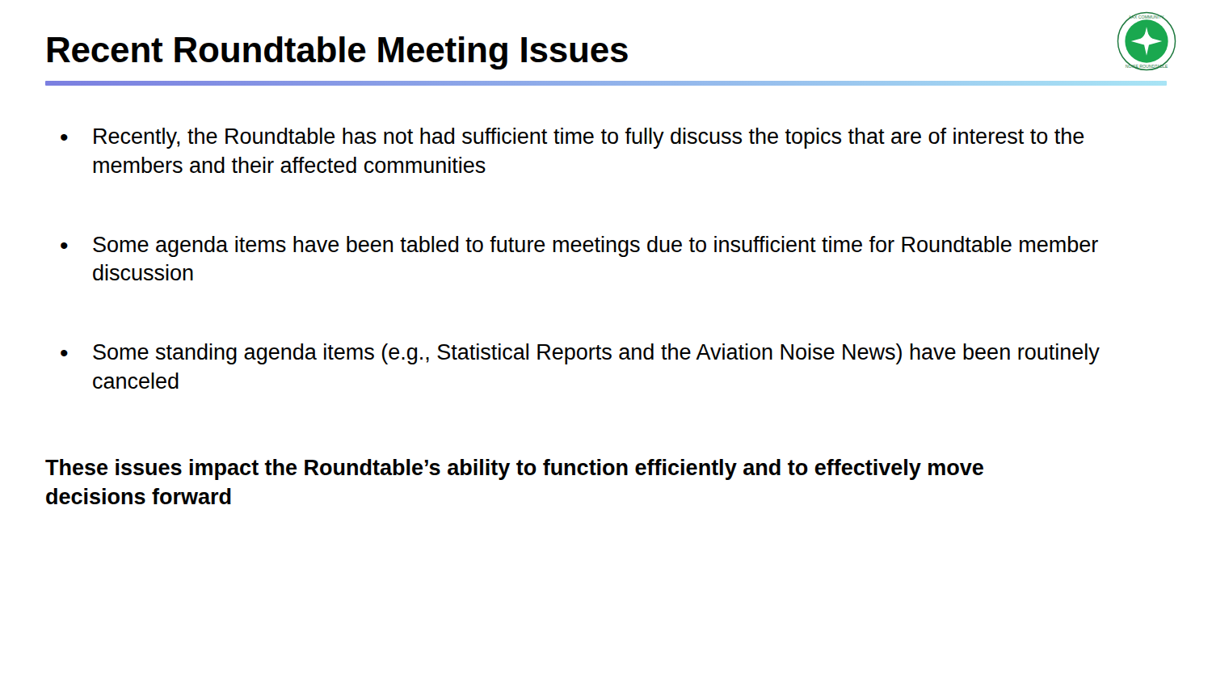LAX COMMUNITY NOISE ROUNDTABLE
Recent Roundtable Meeting Issues
Recently, the Roundtable has not had sufficient time to fully discuss the topics that are of interest to the members and their affected communities
Some agenda items have been tabled to future meetings due to insufficient time for Roundtable member discussion
Some standing agenda items (e.g., Statistical Reports and the Aviation Noise News) have been routinely canceled
These issues impact the Roundtable’s ability to function efficiently and to effectively move decisions forward